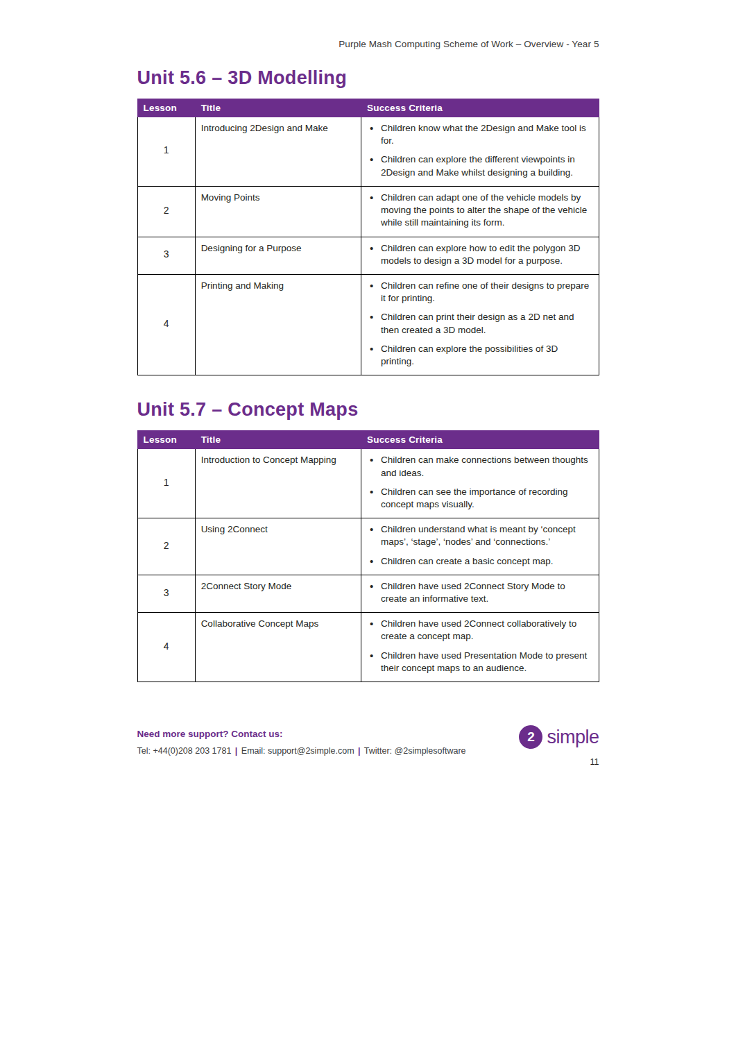Purple Mash Computing Scheme of Work – Overview - Year 5
Unit 5.6 – 3D Modelling
| Lesson | Title | Success Criteria |
| --- | --- | --- |
| 1 | Introducing 2Design and Make | Children know what the 2Design and Make tool is for. Children can explore the different viewpoints in 2Design and Make whilst designing a building. |
| 2 | Moving Points | Children can adapt one of the vehicle models by moving the points to alter the shape of the vehicle while still maintaining its form. |
| 3 | Designing for a Purpose | Children can explore how to edit the polygon 3D models to design a 3D model for a purpose. |
| 4 | Printing and Making | Children can refine one of their designs to prepare it for printing. Children can print their design as a 2D net and then created a 3D model. Children can explore the possibilities of 3D printing. |
Unit 5.7 – Concept Maps
| Lesson | Title | Success Criteria |
| --- | --- | --- |
| 1 | Introduction to Concept Mapping | Children can make connections between thoughts and ideas. Children can see the importance of recording concept maps visually. |
| 2 | Using 2Connect | Children understand what is meant by ‘concept maps’, ‘stage’, ‘nodes’ and ‘connections.’ Children can create a basic concept map. |
| 3 | 2Connect Story Mode | Children have used 2Connect Story Mode to create an informative text. |
| 4 | Collaborative Concept Maps | Children have used 2Connect collaboratively to create a concept map. Children have used Presentation Mode to present their concept maps to an audience. |
Need more support? Contact us:
Tel: +44(0)208 203 1781 | Email: support@2simple.com | Twitter: @2simplesoftware
2
simple
11